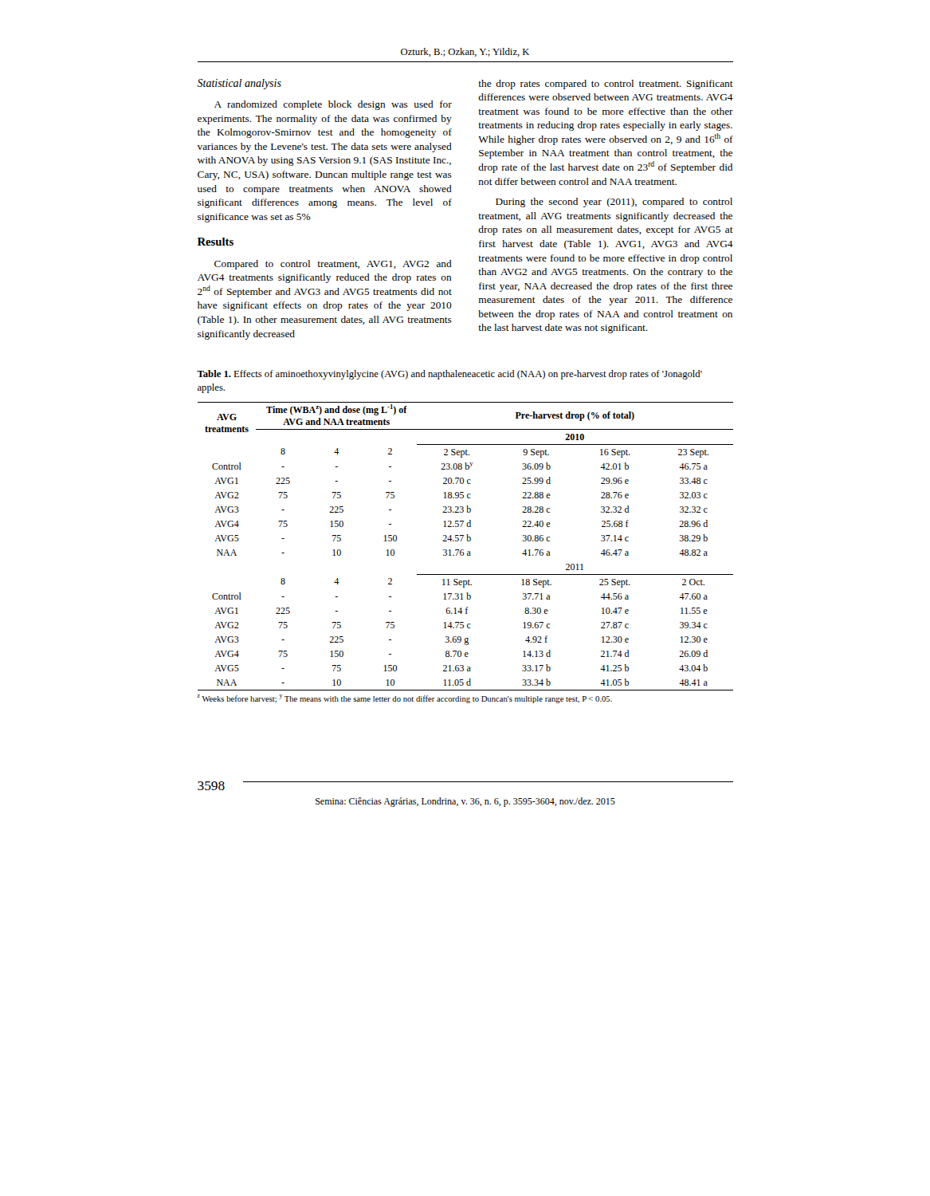Ozturk, B.; Ozkan, Y.; Yildiz, K
Statistical analysis
A randomized complete block design was used for experiments. The normality of the data was confirmed by the Kolmogorov-Smirnov test and the homogeneity of variances by the Levene's test. The data sets were analysed with ANOVA by using SAS Version 9.1 (SAS Institute Inc., Cary, NC, USA) software. Duncan multiple range test was used to compare treatments when ANOVA showed significant differences among means. The level of significance was set as 5%
Results
Compared to control treatment, AVG1, AVG2 and AVG4 treatments significantly reduced the drop rates on 2nd of September and AVG3 and AVG5 treatments did not have significant effects on drop rates of the year 2010 (Table 1). In other measurement dates, all AVG treatments significantly decreased
the drop rates compared to control treatment. Significant differences were observed between AVG treatments. AVG4 treatment was found to be more effective than the other treatments in reducing drop rates especially in early stages. While higher drop rates were observed on 2, 9 and 16th of September in NAA treatment than control treatment, the drop rate of the last harvest date on 23rd of September did not differ between control and NAA treatment.
During the second year (2011), compared to control treatment, all AVG treatments significantly decreased the drop rates on all measurement dates, except for AVG5 at first harvest date (Table 1). AVG1, AVG3 and AVG4 treatments were found to be more effective in drop control than AVG2 and AVG5 treatments. On the contrary to the first year, NAA decreased the drop rates of the first three measurement dates of the year 2011. The difference between the drop rates of NAA and control treatment on the last harvest date was not significant.
Table 1. Effects of aminoethoxyvinylglycine (AVG) and napthaleneacetic acid (NAA) on pre-harvest drop rates of 'Jonagold' apples.
| AVG treatments | Time (WBA z ) and dose (mg L -1 ) of AVG and NAA treatments | Pre-harvest drop (% of total) |
| --- | --- | --- |
| | 2010 |
| | 8 | 4 | 2 | 2 Sept. | 9 Sept. | 16 Sept. | 23 Sept. |
| Control | - | - | - | 23.08 b y | 36.09 b | 42.01 b | 46.75 a |
| AVG1 | 225 | - | - | 20.70 c | 25.99 d | 29.96 e | 33.48 c |
| AVG2 | 75 | 75 | 75 | 18.95 c | 22.88 e | 28.76 e | 32.03 c |
| AVG3 | - | 225 | - | 23.23 b | 28.28 c | 32.32 d | 32.32 c |
| AVG4 | 75 | 150 | - | 12.57 d | 22.40 e | 25.68 f | 28.96 d |
| AVG5 | - | 75 | 150 | 24.57 b | 30.86 c | 37.14 c | 38.29 b |
| NAA | - | 10 | 10 | 31.76 a | 41.76 a | 46.47 a | 48.82 a |
| | 2011 |
| | 8 | 4 | 2 | 11 Sept. | 18 Sept. | 25 Sept. | 2 Oct. |
| Control | - | - | - | 17.31 b | 37.71 a | 44.56 a | 47.60 a |
| AVG1 | 225 | - | - | 6.14 f | 8.30 e | 10.47 e | 11.55 e |
| AVG2 | 75 | 75 | 75 | 14.75 c | 19.67 c | 27.87 c | 39.34 c |
| AVG3 | - | 225 | - | 3.69 g | 4.92 f | 12.30 e | 12.30 e |
| AVG4 | 75 | 150 | - | 8.70 e | 14.13 d | 21.74 d | 26.09 d |
| AVG5 | - | 75 | 150 | 21.63 a | 33.17 b | 41.25 b | 43.04 b |
| NAA | - | 10 | 10 | 11.05 d | 33.34 b | 41.05 b | 48.41 a |
z Weeks before harvest; y The means with the same letter do not differ according to Duncan's multiple range test, P < 0.05.
3598
Semina: Ciências Agrárias, Londrina, v. 36, n. 6, p. 3595-3604, nov./dez. 2015